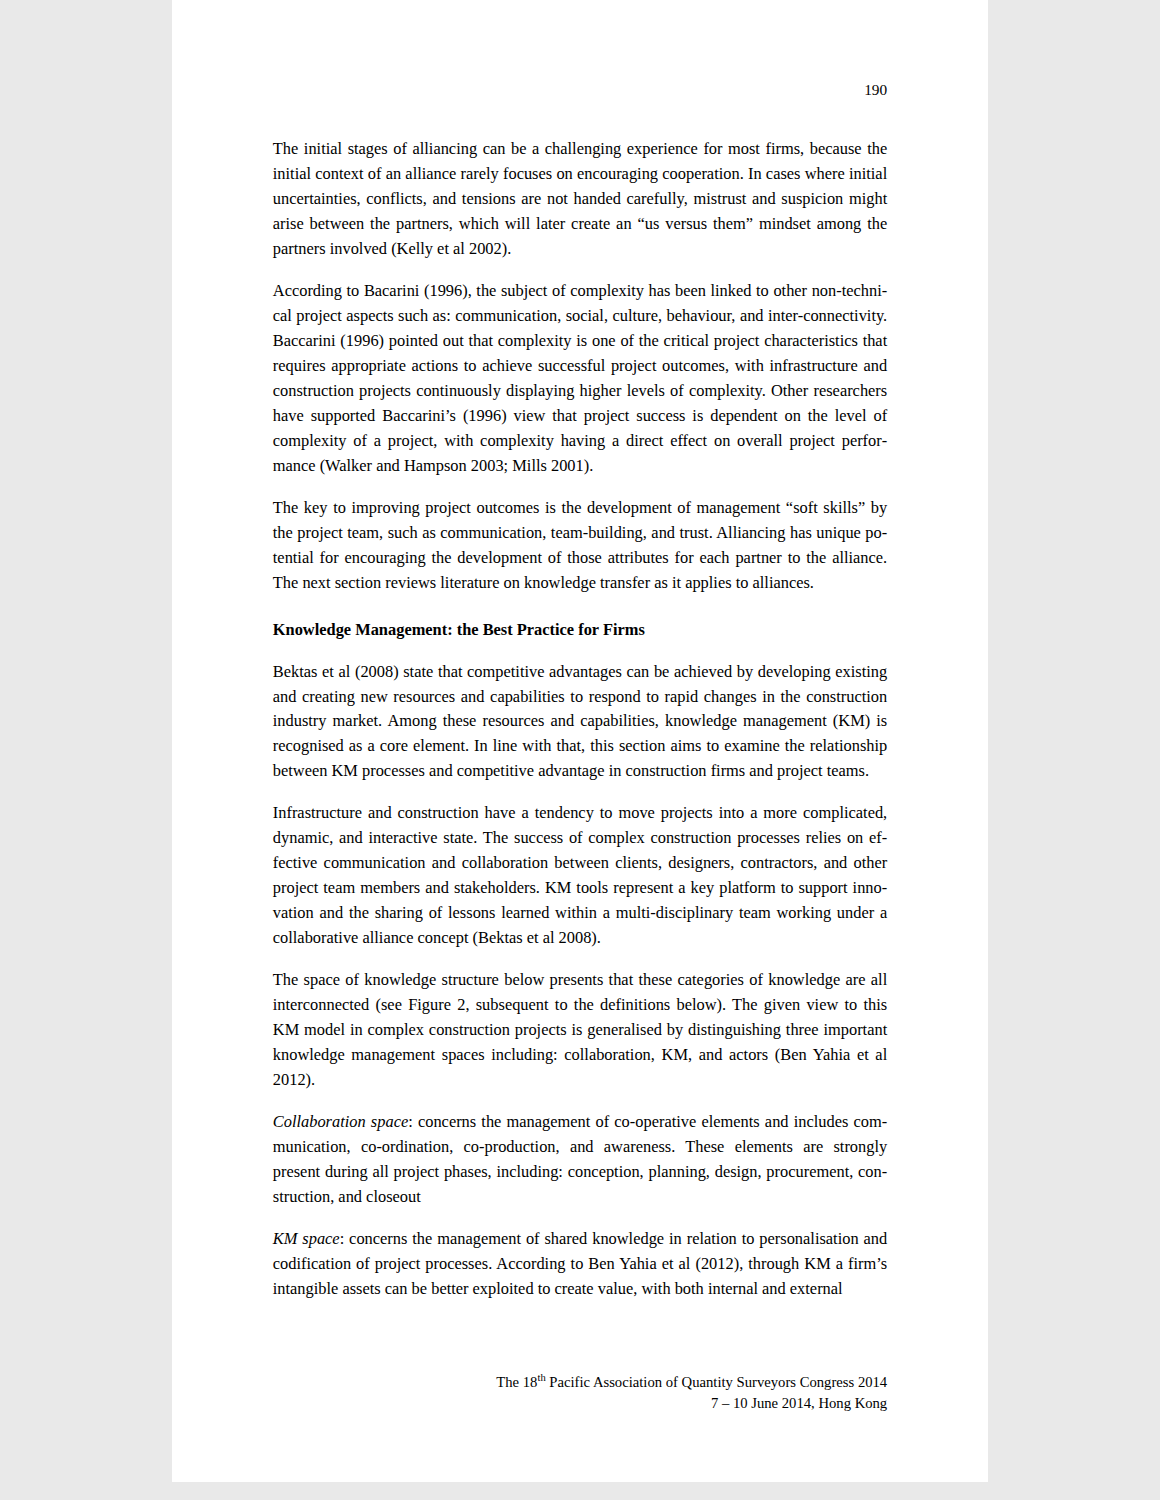190
The initial stages of alliancing can be a challenging experience for most firms, because the initial context of an alliance rarely focuses on encouraging cooperation. In cases where initial uncertainties, conflicts, and tensions are not handed carefully, mistrust and suspicion might arise between the partners, which will later create an “us versus them” mindset among the partners involved (Kelly et al 2002).
According to Bacarini (1996), the subject of complexity has been linked to other non-technical project aspects such as: communication, social, culture, behaviour, and inter-connectivity. Baccarini (1996) pointed out that complexity is one of the critical project characteristics that requires appropriate actions to achieve successful project outcomes, with infrastructure and construction projects continuously displaying higher levels of complexity. Other researchers have supported Baccarini’s (1996) view that project success is dependent on the level of complexity of a project, with complexity having a direct effect on overall project performance (Walker and Hampson 2003; Mills 2001).
The key to improving project outcomes is the development of management “soft skills” by the project team, such as communication, team-building, and trust. Alliancing has unique potential for encouraging the development of those attributes for each partner to the alliance. The next section reviews literature on knowledge transfer as it applies to alliances.
Knowledge Management: the Best Practice for Firms
Bektas et al (2008) state that competitive advantages can be achieved by developing existing and creating new resources and capabilities to respond to rapid changes in the construction industry market. Among these resources and capabilities, knowledge management (KM) is recognised as a core element. In line with that, this section aims to examine the relationship between KM processes and competitive advantage in construction firms and project teams.
Infrastructure and construction have a tendency to move projects into a more complicated, dynamic, and interactive state. The success of complex construction processes relies on effective communication and collaboration between clients, designers, contractors, and other project team members and stakeholders. KM tools represent a key platform to support innovation and the sharing of lessons learned within a multi-disciplinary team working under a collaborative alliance concept (Bektas et al 2008).
The space of knowledge structure below presents that these categories of knowledge are all interconnected (see Figure 2, subsequent to the definitions below). The given view to this KM model in complex construction projects is generalised by distinguishing three important knowledge management spaces including: collaboration, KM, and actors (Ben Yahia et al 2012).
Collaboration space: concerns the management of co-operative elements and includes communication, co-ordination, co-production, and awareness. These elements are strongly present during all project phases, including: conception, planning, design, procurement, construction, and closeout
KM space: concerns the management of shared knowledge in relation to personalisation and codification of project processes. According to Ben Yahia et al (2012), through KM a firm’s intangible assets can be better exploited to create value, with both internal and external
The 18th Pacific Association of Quantity Surveyors Congress 2014
7 – 10 June 2014, Hong Kong